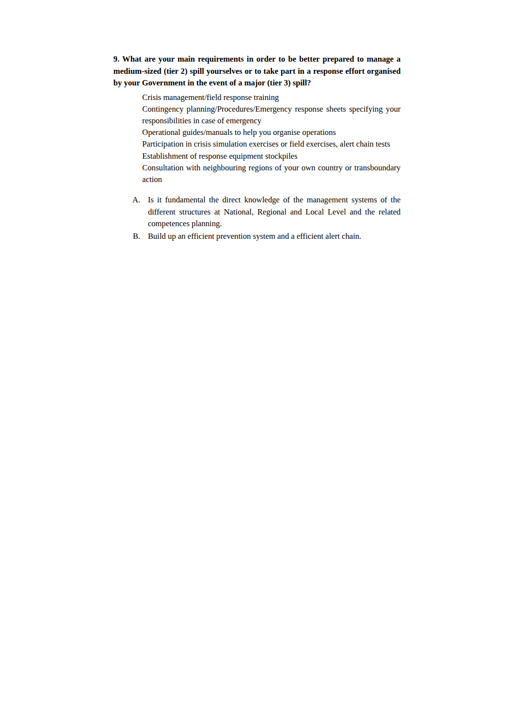9. What are your main requirements in order to be better prepared to manage a medium-sized (tier 2) spill yourselves or to take part in a response effort organised by your Government in the event of a major (tier 3) spill?
Crisis management/field response training
Contingency planning/Procedures/Emergency response sheets specifying your responsibilities in case of emergency
Operational guides/manuals to help you organise operations
Participation in crisis simulation exercises or field exercises, alert chain tests
Establishment of response equipment stockpiles
Consultation with neighbouring regions of your own country or transboundary action
Is it fundamental the direct knowledge of the management systems of the different structures at National, Regional and Local Level and the related competences planning.
Build up an efficient prevention system and a efficient alert chain.